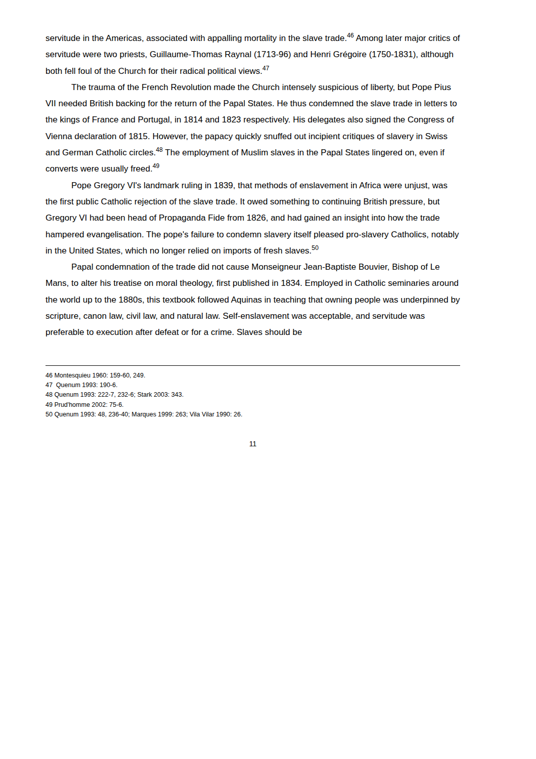servitude in the Americas, associated with appalling mortality in the slave trade.46 Among later major critics of servitude were two priests, Guillaume-Thomas Raynal (1713-96) and Henri Grégoire (1750-1831), although both fell foul of the Church for their radical political views.47
The trauma of the French Revolution made the Church intensely suspicious of liberty, but Pope Pius VII needed British backing for the return of the Papal States. He thus condemned the slave trade in letters to the kings of France and Portugal, in 1814 and 1823 respectively. His delegates also signed the Congress of Vienna declaration of 1815. However, the papacy quickly snuffed out incipient critiques of slavery in Swiss and German Catholic circles.48 The employment of Muslim slaves in the Papal States lingered on, even if converts were usually freed.49
Pope Gregory VI's landmark ruling in 1839, that methods of enslavement in Africa were unjust, was the first public Catholic rejection of the slave trade. It owed something to continuing British pressure, but Gregory VI had been head of Propaganda Fide from 1826, and had gained an insight into how the trade hampered evangelisation. The pope's failure to condemn slavery itself pleased pro-slavery Catholics, notably in the United States, which no longer relied on imports of fresh slaves.50
Papal condemnation of the trade did not cause Monseigneur Jean-Baptiste Bouvier, Bishop of Le Mans, to alter his treatise on moral theology, first published in 1834. Employed in Catholic seminaries around the world up to the 1880s, this textbook followed Aquinas in teaching that owning people was underpinned by scripture, canon law, civil law, and natural law. Self-enslavement was acceptable, and servitude was preferable to execution after defeat or for a crime. Slaves should be
46 Montesquieu 1960: 159-60, 249.
47 Quenum 1993: 190-6.
48 Quenum 1993: 222-7, 232-6; Stark 2003: 343.
49 Prud'homme 2002: 75-6.
50 Quenum 1993: 48, 236-40; Marques 1999: 263; Vila Vilar 1990: 26.
11